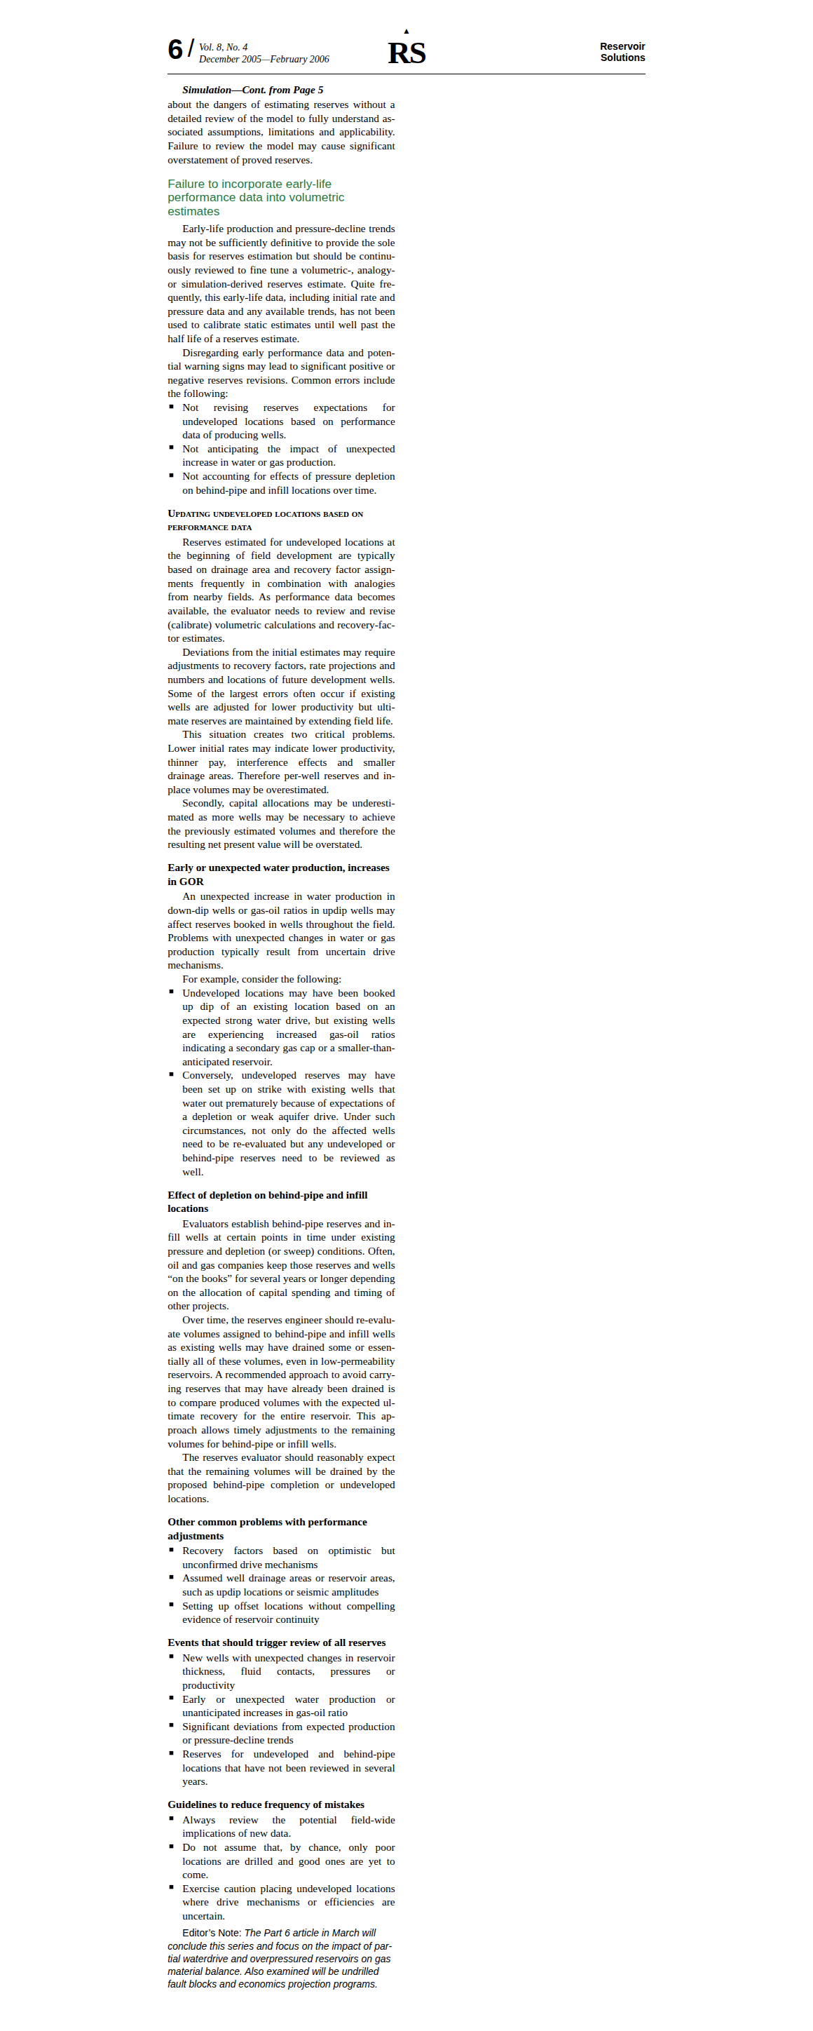6/ Vol. 8, No. 4
December 2005—February 2006
▲R  S
Reservoir
Solutions
Simulation—Cont. from Page 5
about the dangers of estimating reserves without a detailed review of the model to fully understand associated assumptions, limitations and applicability. Failure to review the model may cause significant overstatement of proved reserves.
Failure to incorporate early-life performance data into volumetric estimates
Early-life production and pressure-decline trends may not be sufficiently definitive to provide the sole basis for reserves estimation but should be continuously reviewed to fine tune a volumetric-, analogy- or simulation-derived reserves estimate. Quite frequently, this early-life data, including initial rate and pressure data and any available trends, has not been used to calibrate static estimates until well past the half life of a reserves estimate.
Disregarding early performance data and potential warning signs may lead to significant positive or negative reserves revisions. Common errors include the following:
Not revising reserves expectations for undeveloped locations based on performance data of producing wells.
Not anticipating the impact of unexpected increase in water or gas production.
Not accounting for effects of pressure depletion on behind-pipe and infill locations over time.
Updating undeveloped locations based on performance data
Reserves estimated for undeveloped locations at the beginning of field development are typically based on drainage area and recovery factor assignments frequently in combination with analogies from nearby fields. As performance data becomes available, the evaluator needs to review and revise (calibrate) volumetric calculations and recovery-factor estimates.
Deviations from the initial estimates may require adjustments to recovery factors, rate projections and numbers and locations of future development wells. Some of the largest errors often occur if existing wells are adjusted for lower productivity but ultimate reserves are maintained by extending field life.
This situation creates two critical problems. Lower initial rates may indicate lower productivity, thinner pay, interference effects and smaller drainage areas. Therefore per-well reserves and in-place volumes may be overestimated.
Secondly, capital allocations may be underestimated as more wells may be necessary to achieve the previously estimated volumes and therefore the resulting net present value will be overstated.
Early or unexpected water production, increases in GOR
An unexpected increase in water production in down-dip wells or gas-oil ratios in updip wells may affect reserves booked in wells throughout the field. Problems with unexpected changes in water or gas production typically result from uncertain drive mechanisms.
For example, consider the following:
Undeveloped locations may have been booked up dip of an existing location based on an expected strong water drive, but existing wells are experiencing increased gas-oil ratios indicating a secondary gas cap or a smaller-than-anticipated reservoir.
Conversely, undeveloped reserves may have been set up on strike with existing wells that water out prematurely because of expectations of a depletion or weak aquifer drive. Under such circumstances, not only do the affected wells need to be re-evaluated but any undeveloped or behind-pipe reserves need to be reviewed as well.
Effect of depletion on behind-pipe and infill locations
Evaluators establish behind-pipe reserves and infill wells at certain points in time under existing pressure and depletion (or sweep) conditions. Often, oil and gas companies keep those reserves and wells “on the books” for several years or longer depending on the allocation of capital spending and timing of other projects.
Over time, the reserves engineer should re-evaluate volumes assigned to behind-pipe and infill wells as existing wells may have drained some or essentially all of these volumes, even in low-permeability reservoirs. A recommended approach to avoid carrying reserves that may have already been drained is to compare produced volumes with the expected ultimate recovery for the entire reservoir. This approach allows timely adjustments to the remaining volumes for behind-pipe or infill wells.
The reserves evaluator should reasonably expect that the remaining volumes will be drained by the proposed behind-pipe completion or undeveloped locations.
Other common problems with performance adjustments
Recovery factors based on optimistic but unconfirmed drive mechanisms
Assumed well drainage areas or reservoir areas, such as updip locations or seismic amplitudes
Setting up offset locations without compelling evidence of reservoir continuity
Events that should trigger review of all reserves
New wells with unexpected changes in reservoir thickness, fluid contacts, pressures or productivity
Early or unexpected water production or unanticipated increases in gas-oil ratio
Significant deviations from expected production or pressure-decline trends
Reserves for undeveloped and behind-pipe locations that have not been reviewed in several years.
Guidelines to reduce frequency of mistakes
Always review the potential field-wide implications of new data.
Do not assume that, by chance, only poor locations are drilled and good ones are yet to come.
Exercise caution placing undeveloped locations where drive mechanisms or efficiencies are uncertain.
Editor’s Note: The Part 6 article in March will conclude this series and focus on the impact of partial waterdrive and overpressured reservoirs on gas material balance. Also examined will be undrilled fault blocks and economics projection programs.